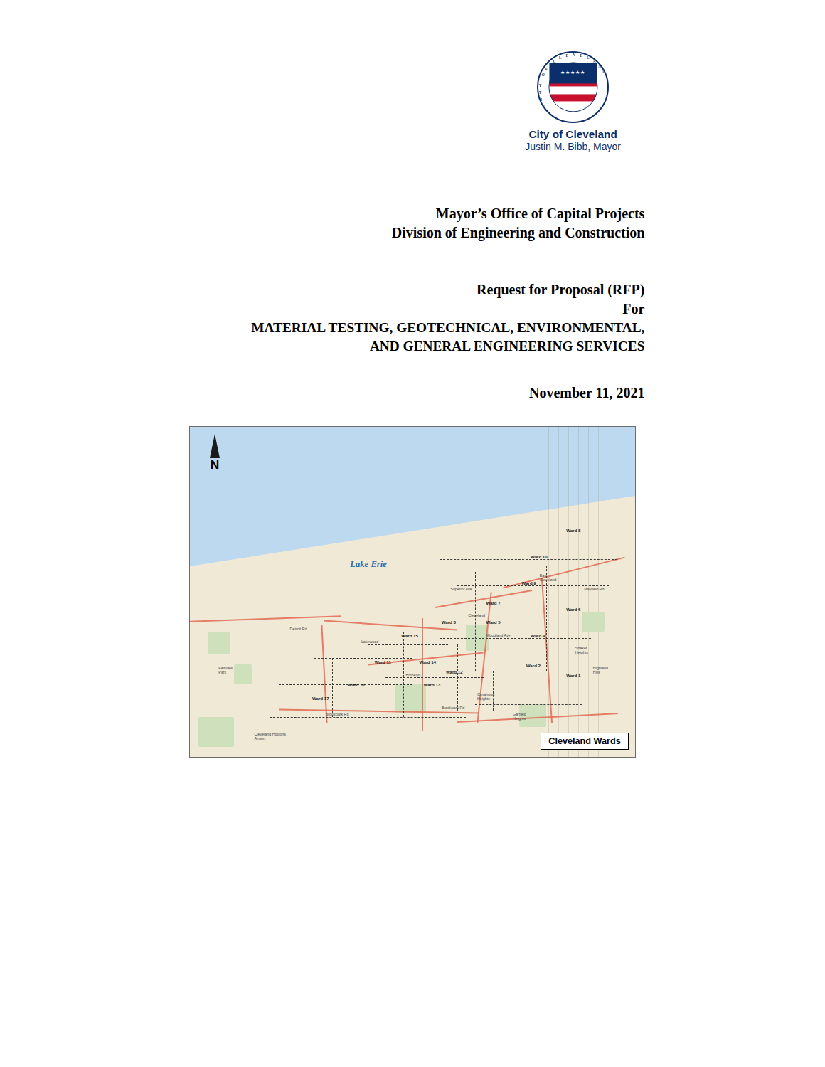C I T Y O F C L E V E L A N D O H I O
★★★★★
City of Cleveland
Justin M. Bibb, Mayor
Mayor’s Office of Capital Projects
Division of Engineering and Construction
Request for Proposal (RFP)
For
Material Testing, Geotechnical, Environmental,
and General Engineering Services
November 11, 2021
Lake Erie
Ward 8
Ward 10
Ward 9
Ward 7
Ward 6
Ward 5
Ward 3
Ward 15
Ward 4
Ward 11
Ward 14
Ward 12
Ward 2
Ward 1
Ward 16
Ward 13
Ward 17
Cleveland
East
Cleveland
Lakewood
Detroit Rd
Fairview
Park
Brooklyn
Cuyahoga
Heights
Garfield
Heights
Shaker
Heights
Highland
Hills
Mayfield Rd
Superior Ave
Woodland Ave
Brookpark Rd
Brookpark Rd
Cleveland Hopkins
Airport
N
Cleveland Wards